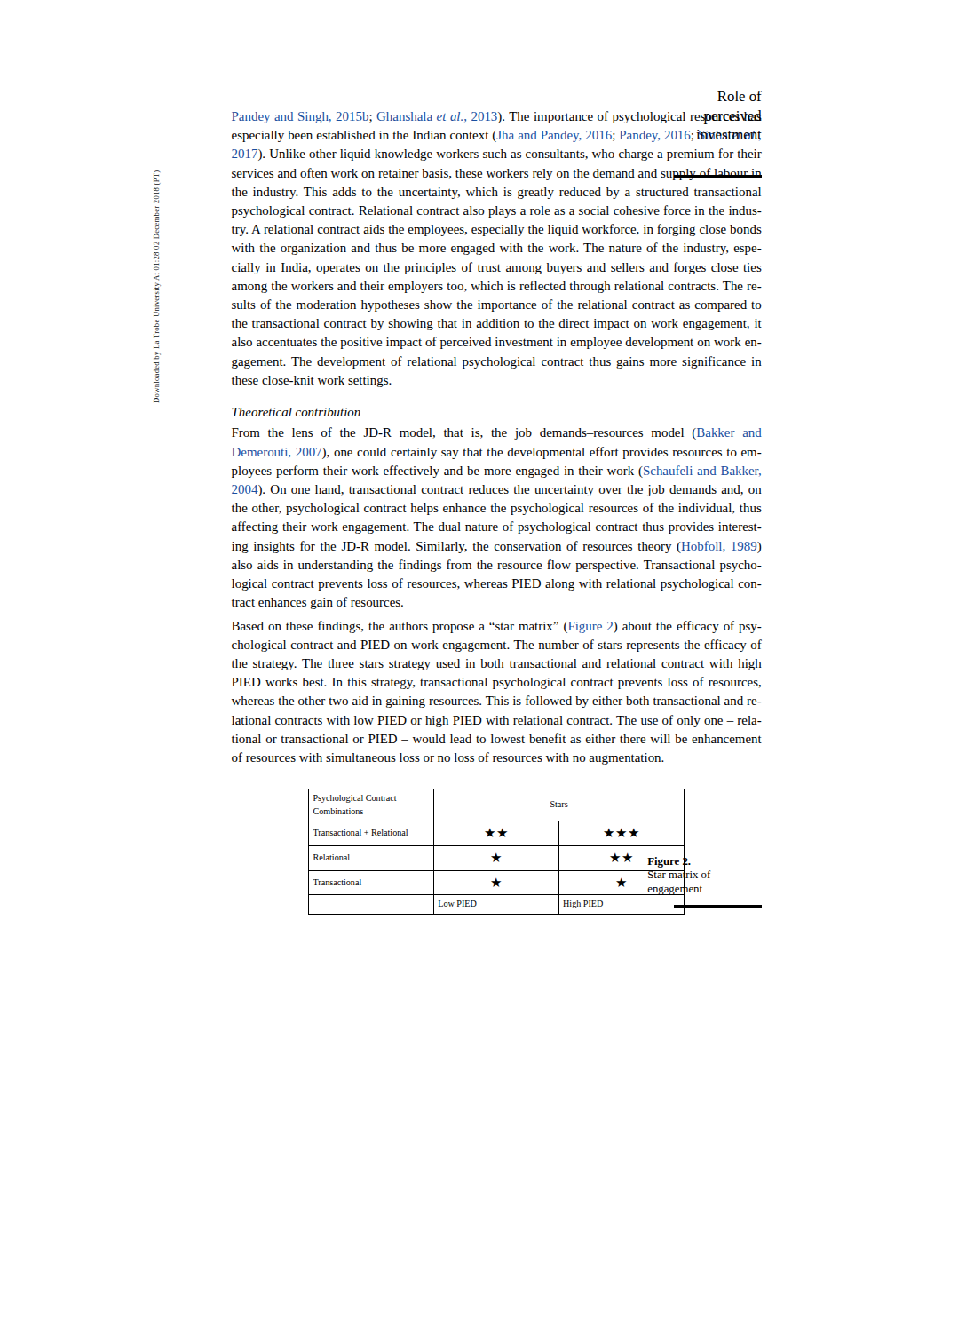Downloaded by La Trobe University At 01:28 02 December 2018 (PT)
Role of
perceived
investment
Pandey and Singh, 2015b; Ghanshala et al., 2013). The importance of psychological resources has especially been established in the Indian context (Jha and Pandey, 2016; Pandey, 2016; Sinha et al., 2017). Unlike other liquid knowledge workers such as consultants, who charge a premium for their services and often work on retainer basis, these workers rely on the demand and supply of labour in the industry. This adds to the uncertainty, which is greatly reduced by a structured transactional psychological contract. Relational contract also plays a role as a social cohesive force in the industry. A relational contract aids the employees, especially the liquid workforce, in forging close bonds with the organization and thus be more engaged with the work. The nature of the industry, especially in India, operates on the principles of trust among buyers and sellers and forges close ties among the workers and their employers too, which is reflected through relational contracts. The results of the moderation hypotheses show the importance of the relational contract as compared to the transactional contract by showing that in addition to the direct impact on work engagement, it also accentuates the positive impact of perceived investment in employee development on work engagement. The development of relational psychological contract thus gains more significance in these close-knit work settings.
Theoretical contribution
From the lens of the JD-R model, that is, the job demands–resources model (Bakker and Demerouti, 2007), one could certainly say that the developmental effort provides resources to employees perform their work effectively and be more engaged in their work (Schaufeli and Bakker, 2004). On one hand, transactional contract reduces the uncertainty over the job demands and, on the other, psychological contract helps enhance the psychological resources of the individual, thus affecting their work engagement. The dual nature of psychological contract thus provides interesting insights for the JD-R model. Similarly, the conservation of resources theory (Hobfoll, 1989) also aids in understanding the findings from the resource flow perspective. Transactional psychological contract prevents loss of resources, whereas PIED along with relational psychological contract enhances gain of resources.
Based on these findings, the authors propose a “star matrix” (Figure 2) about the efficacy of psychological contract and PIED on work engagement. The number of stars represents the efficacy of the strategy. The three stars strategy used in both transactional and relational contract with high PIED works best. In this strategy, transactional psychological contract prevents loss of resources, whereas the other two aid in gaining resources. This is followed by either both transactional and relational contracts with low PIED or high PIED with relational contract. The use of only one – relational or transactional or PIED – would lead to lowest benefit as either there will be enhancement of resources with simultaneous loss or no loss of resources with no augmentation.
| Psychological Contract Combinations | Stars |
| --- | --- |
| Transactional + Relational | ★★ | ★★★ |
| Relational | ★ | ★★ |
| Transactional | ★ | ★ |
| | Low PIED | High PIED |
Figure 2.
Star matrix of engagement